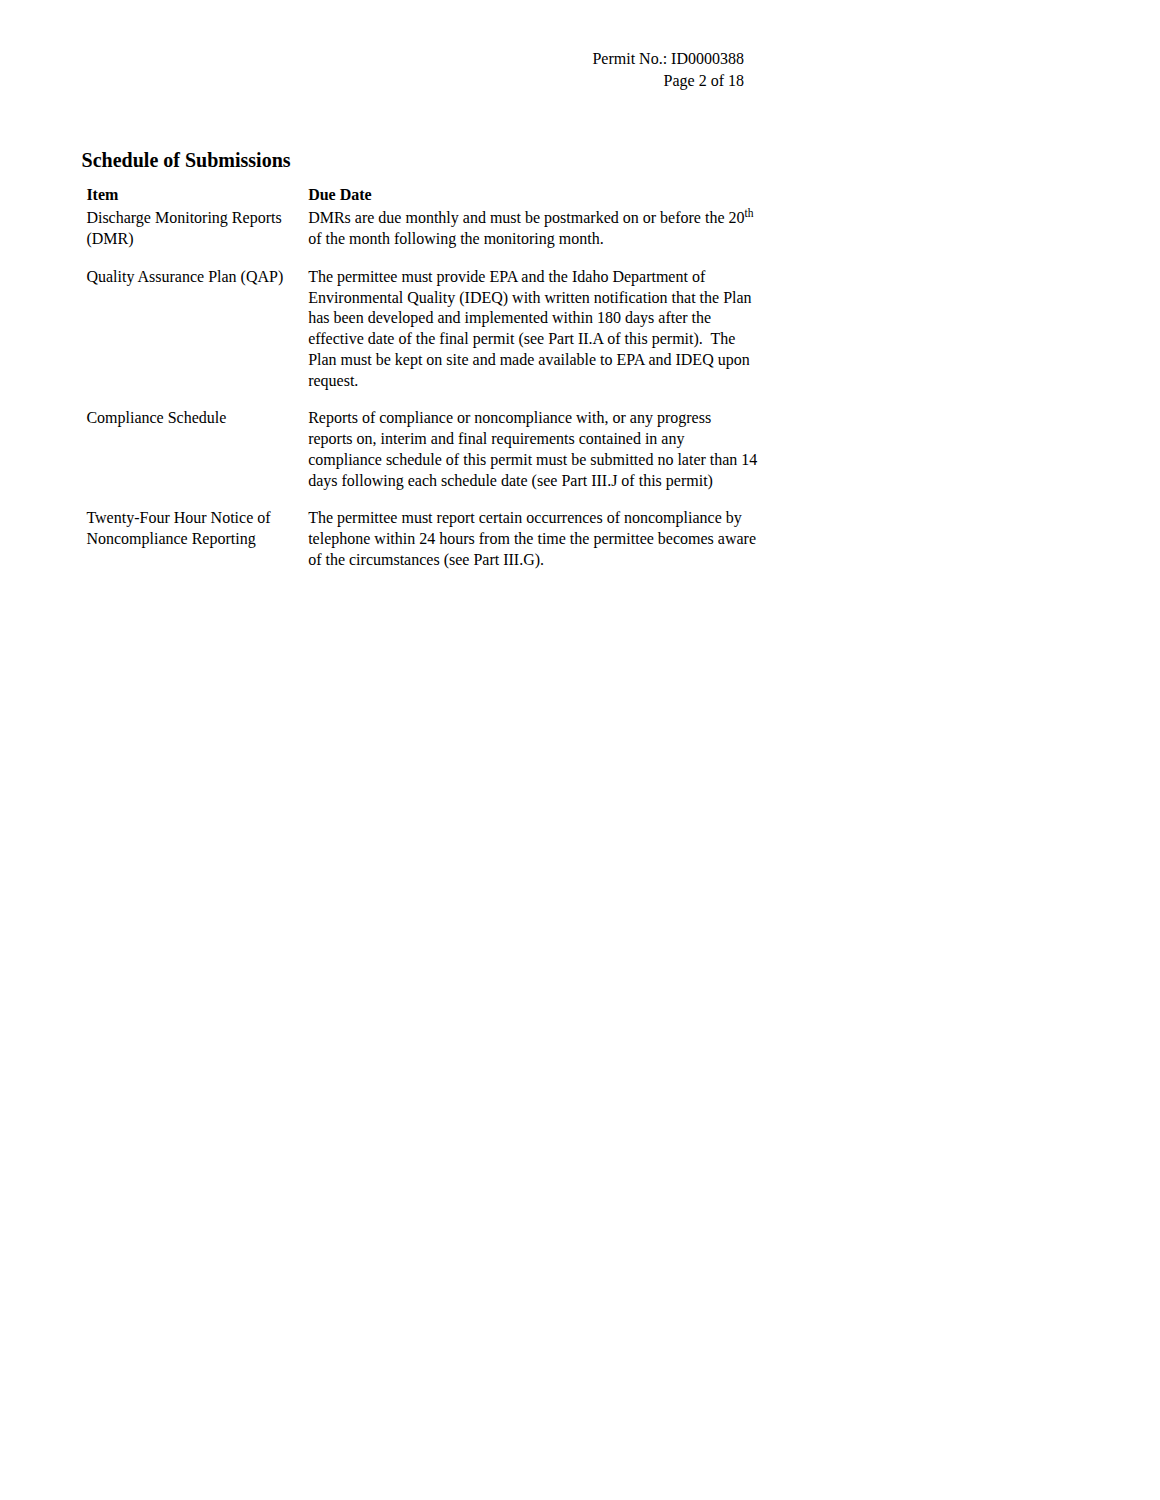Permit No.: ID0000388
Page 2 of 18
Schedule of Submissions
| Item | Due Date |
| --- | --- |
| Discharge Monitoring Reports (DMR) | DMRs are due monthly and must be postmarked on or before the 20 th of the month following the monitoring month. |
| Quality Assurance Plan (QAP) | The permittee must provide EPA and the Idaho Department of Environmental Quality (IDEQ) with written notification that the Plan has been developed and implemented within 180 days after the effective date of the final permit (see Part II.A of this permit). The Plan must be kept on site and made available to EPA and IDEQ upon request. |
| Compliance Schedule | Reports of compliance or noncompliance with, or any progress reports on, interim and final requirements contained in any compliance schedule of this permit must be submitted no later than 14 days following each schedule date (see Part III.J of this permit) |
| Twenty-Four Hour Notice of Noncompliance Reporting | The permittee must report certain occurrences of noncompliance by telephone within 24 hours from the time the permittee becomes aware of the circumstances (see Part III.G). |